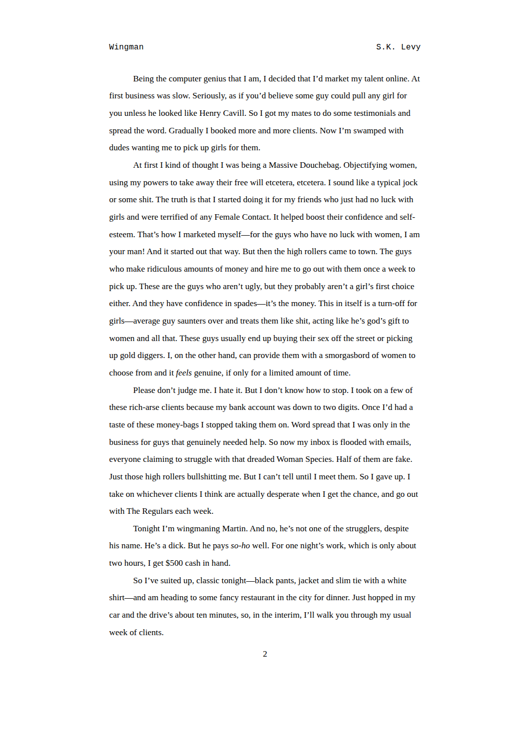Wingman S.K. Levy
Being the computer genius that I am, I decided that I’d market my talent online. At first business was slow. Seriously, as if you’d believe some guy could pull any girl for you unless he looked like Henry Cavill. So I got my mates to do some testimonials and spread the word. Gradually I booked more and more clients. Now I’m swamped with dudes wanting me to pick up girls for them.
At first I kind of thought I was being a Massive Douchebag. Objectifying women, using my powers to take away their free will etcetera, etcetera. I sound like a typical jock or some shit. The truth is that I started doing it for my friends who just had no luck with girls and were terrified of any Female Contact. It helped boost their confidence and self-esteem. That’s how I marketed myself—for the guys who have no luck with women, I am your man! And it started out that way. But then the high rollers came to town. The guys who make ridiculous amounts of money and hire me to go out with them once a week to pick up. These are the guys who aren’t ugly, but they probably aren’t a girl’s first choice either. And they have confidence in spades—it’s the money. This in itself is a turn-off for girls—average guy saunters over and treats them like shit, acting like he’s god’s gift to women and all that. These guys usually end up buying their sex off the street or picking up gold diggers. I, on the other hand, can provide them with a smorgasbord of women to choose from and it feels genuine, if only for a limited amount of time.
Please don’t judge me. I hate it. But I don’t know how to stop. I took on a few of these rich-arse clients because my bank account was down to two digits. Once I’d had a taste of these money-bags I stopped taking them on. Word spread that I was only in the business for guys that genuinely needed help. So now my inbox is flooded with emails, everyone claiming to struggle with that dreaded Woman Species. Half of them are fake. Just those high rollers bullshitting me. But I can’t tell until I meet them. So I gave up. I take on whichever clients I think are actually desperate when I get the chance, and go out with The Regulars each week.
Tonight I’m wingmaning Martin. And no, he’s not one of the strugglers, despite his name. He’s a dick. But he pays so-ho well. For one night’s work, which is only about two hours, I get $500 cash in hand.
So I’ve suited up, classic tonight—black pants, jacket and slim tie with a white shirt—and am heading to some fancy restaurant in the city for dinner. Just hopped in my car and the drive’s about ten minutes, so, in the interim, I’ll walk you through my usual week of clients.
2